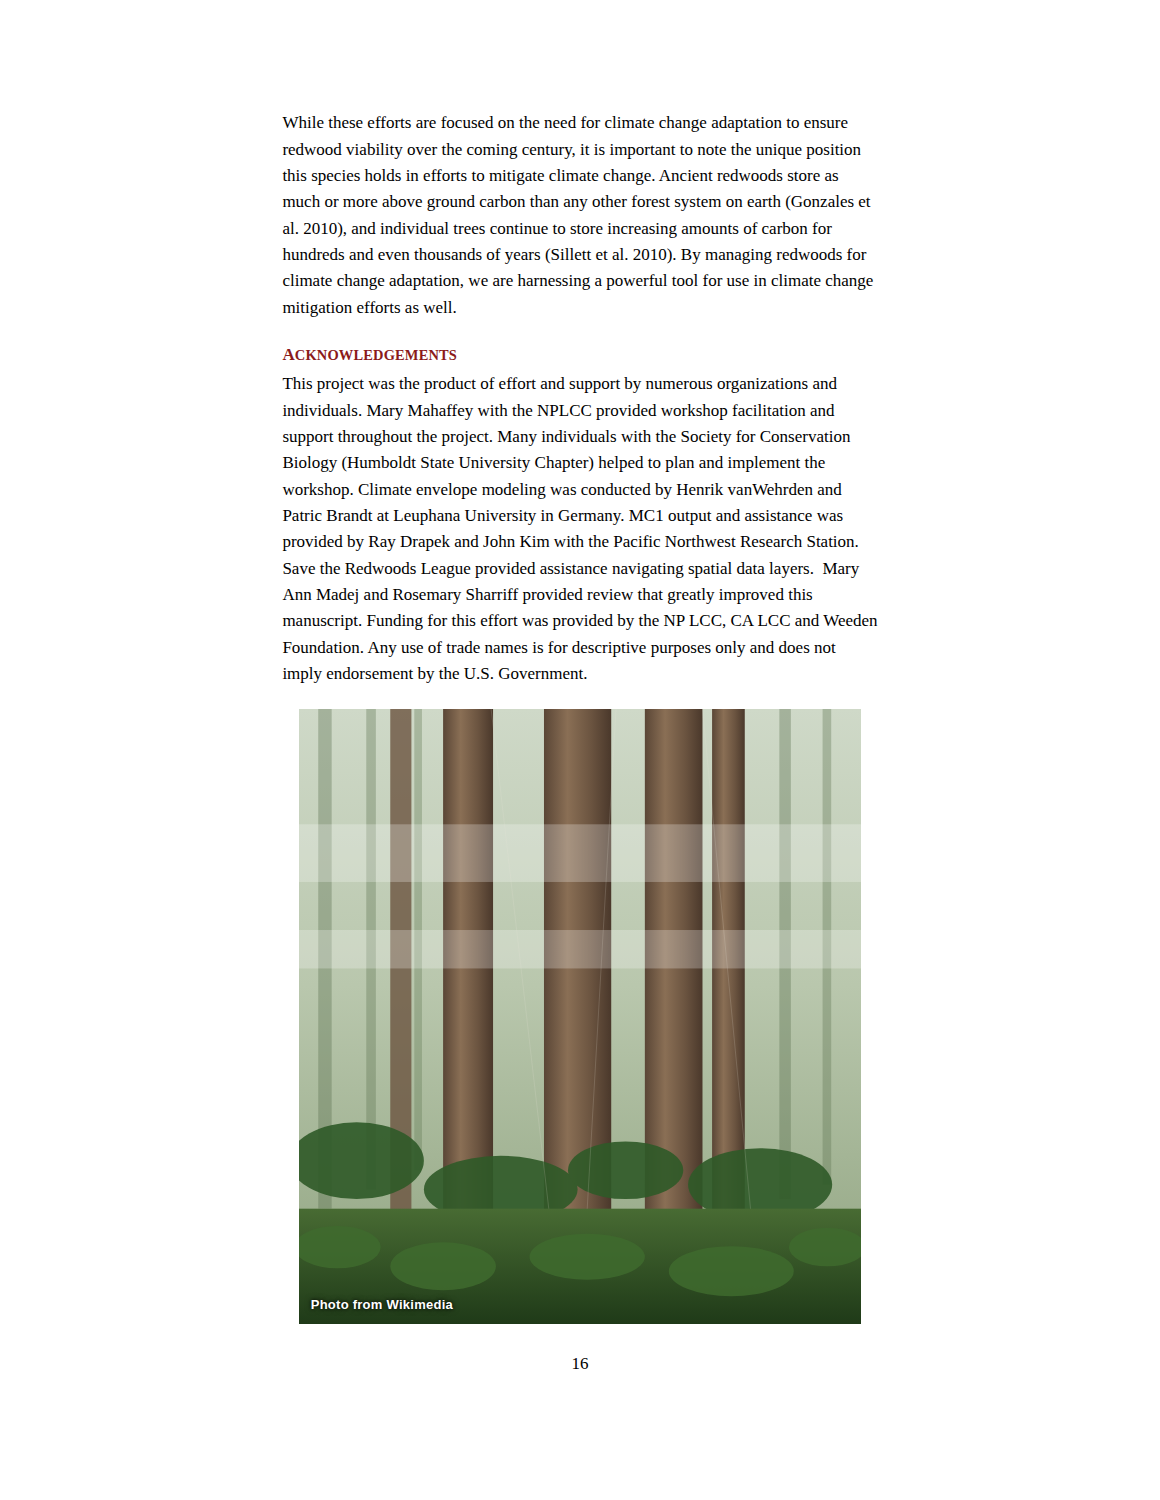While these efforts are focused on the need for climate change adaptation to ensure redwood viability over the coming century, it is important to note the unique position this species holds in efforts to mitigate climate change. Ancient redwoods store as much or more above ground carbon than any other forest system on earth (Gonzales et al. 2010), and individual trees continue to store increasing amounts of carbon for hundreds and even thousands of years (Sillett et al. 2010). By managing redwoods for climate change adaptation, we are harnessing a powerful tool for use in climate change mitigation efforts as well.
ACKNOWLEDGEMENTS
This project was the product of effort and support by numerous organizations and individuals. Mary Mahaffey with the NPLCC provided workshop facilitation and support throughout the project. Many individuals with the Society for Conservation Biology (Humboldt State University Chapter) helped to plan and implement the workshop. Climate envelope modeling was conducted by Henrik vanWehrden and Patric Brandt at Leuphana University in Germany. MC1 output and assistance was provided by Ray Drapek and John Kim with the Pacific Northwest Research Station. Save the Redwoods League provided assistance navigating spatial data layers. Mary Ann Madej and Rosemary Sharriff provided review that greatly improved this manuscript. Funding for this effort was provided by the NP LCC, CA LCC and Weeden Foundation. Any use of trade names is for descriptive purposes only and does not imply endorsement by the U.S. Government.
Photo from Wikimedia
16